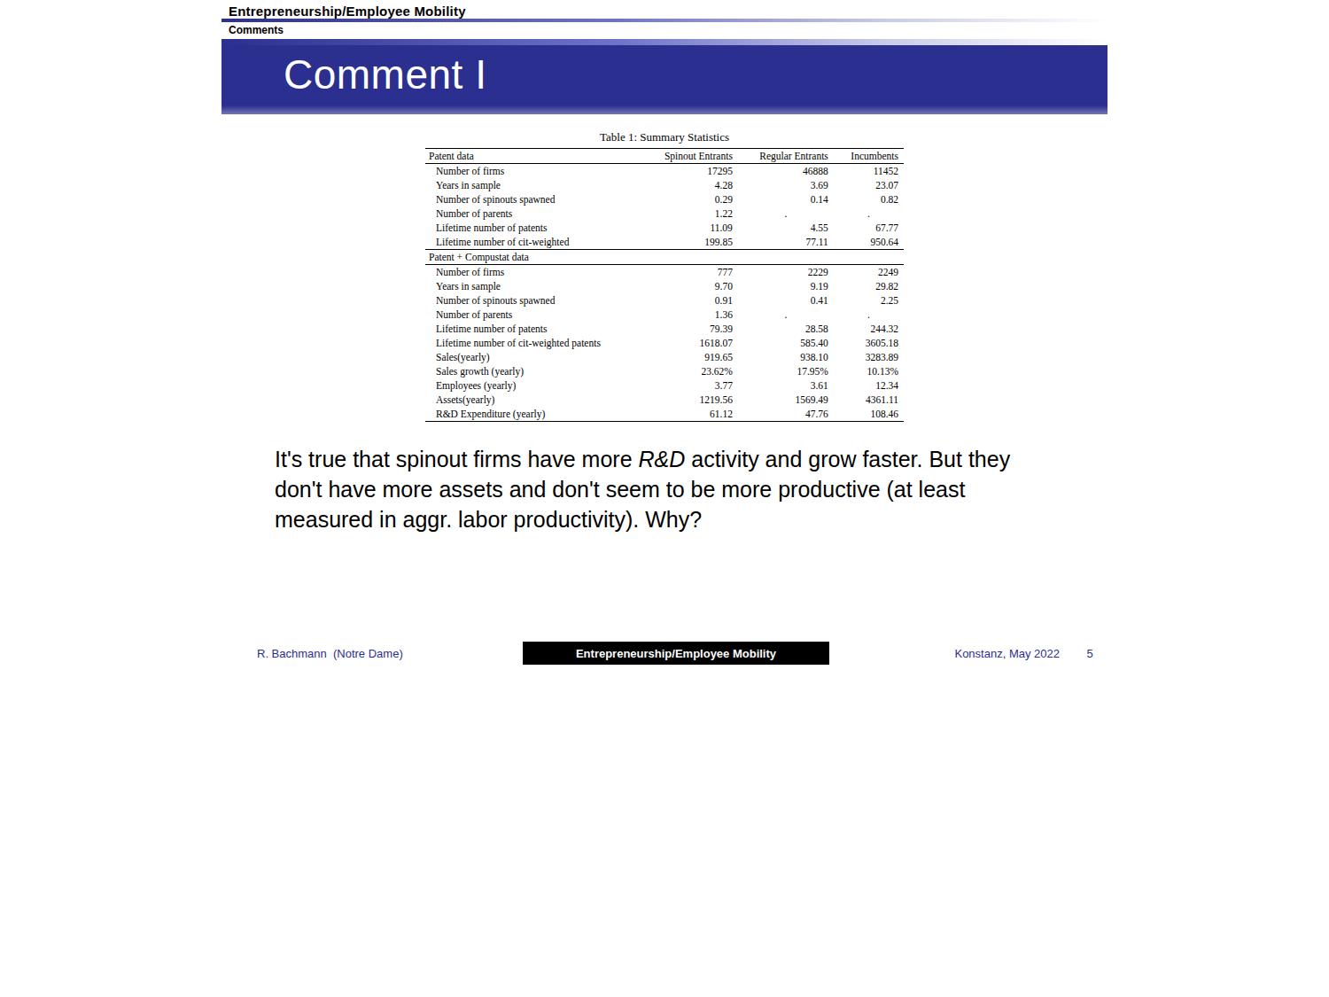Entrepreneurship/Employee Mobility
Comments
Comment I
Table 1: Summary Statistics
| Patent data | Spinout Entrants | Regular Entrants | Incumbents |
| --- | --- | --- | --- |
| Number of firms | 17295 | 46888 | 11452 |
| Years in sample | 4.28 | 3.69 | 23.07 |
| Number of spinouts spawned | 0.29 | 0.14 | 0.82 |
| Number of parents | 1.22 | . | . |
| Lifetime number of patents | 11.09 | 4.55 | 67.77 |
| Lifetime number of cit-weighted | 199.85 | 77.11 | 950.64 |
| Patent + Compustat data |
| Number of firms | 777 | 2229 | 2249 |
| Years in sample | 9.70 | 9.19 | 29.82 |
| Number of spinouts spawned | 0.91 | 0.41 | 2.25 |
| Number of parents | 1.36 | . | . |
| Lifetime number of patents | 79.39 | 28.58 | 244.32 |
| Lifetime number of cit-weighted patents | 1618.07 | 585.40 | 3605.18 |
| Sales(yearly) | 919.65 | 938.10 | 3283.89 |
| Sales growth (yearly) | 23.62% | 17.95% | 10.13% |
| Employees (yearly) | 3.77 | 3.61 | 12.34 |
| Assets(yearly) | 1219.56 | 1569.49 | 4361.11 |
| R&D Expenditure (yearly) | 61.12 | 47.76 | 108.46 |
It's true that spinout firms have more R&D activity and grow faster. But they don't have more assets and don't seem to be more productive (at least measured in aggr. labor productivity). Why?
R. Bachmann (Notre Dame)
Entrepreneurship/Employee Mobility
Konstanz, May 2022
5